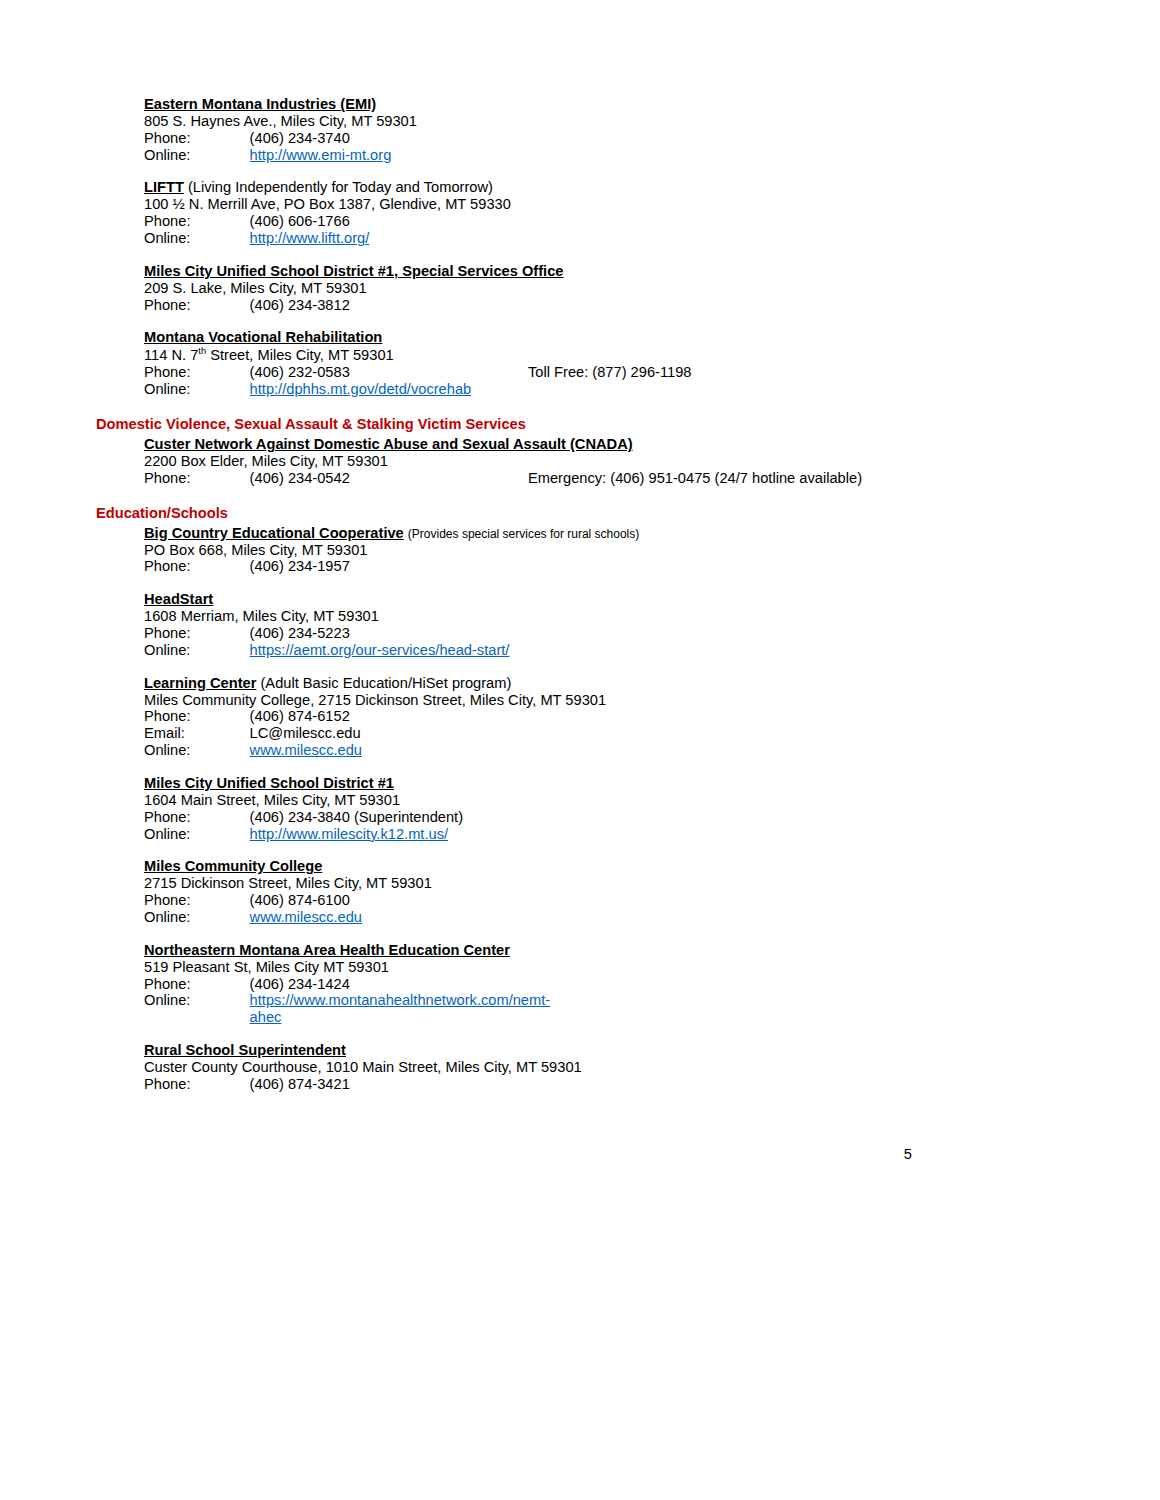Eastern Montana Industries (EMI)
805 S. Haynes Ave., Miles City, MT 59301
| Phone: | (406) 234-3740 |
| Online: | http://www.emi-mt.org |
LIFTT (Living Independently for Today and Tomorrow)
100 ½ N. Merrill Ave, PO Box 1387, Glendive, MT 59330
| Phone: | (406) 606-1766 |
| Online: | http://www.liftt.org/ |
Miles City Unified School District #1, Special Services Office
209 S. Lake, Miles City, MT 59301
| Phone: | (406) 234-3812 |
Montana Vocational Rehabilitation
114 N. 7th Street, Miles City, MT 59301
| Phone: | (406) 232-0583 | Toll Free: (877) 296-1198 |
| Online: | http://dphhs.mt.gov/detd/vocrehab |
Domestic Violence, Sexual Assault & Stalking Victim Services
Custer Network Against Domestic Abuse and Sexual Assault (CNADA)
2200 Box Elder, Miles City, MT 59301
| Phone: | (406) 234-0542 | Emergency: (406) 951-0475 (24/7 hotline available) |
Education/Schools
Big Country Educational Cooperative (Provides special services for rural schools)
PO Box 668, Miles City, MT 59301
| Phone: | (406) 234-1957 |
HeadStart
1608 Merriam, Miles City, MT 59301
| Phone: | (406) 234-5223 |
| Online: | https://aemt.org/our-services/head-start/ |
Learning Center (Adult Basic Education/HiSet program)
Miles Community College, 2715 Dickinson Street, Miles City, MT 59301
| Phone: | (406) 874-6152 |
| Email: | LC@milescc.edu |
| Online: | www.milescc.edu |
Miles City Unified School District #1
1604 Main Street, Miles City, MT 59301
| Phone: | (406) 234-3840 (Superintendent) |
| Online: | http://www.milescity.k12.mt.us/ |
Miles Community College
2715 Dickinson Street, Miles City, MT 59301
| Phone: | (406) 874-6100 |
| Online: | www.milescc.edu |
Northeastern Montana Area Health Education Center
519 Pleasant St, Miles City MT 59301
| Phone: | (406) 234-1424 |
| Online: | https://www.montanahealthnetwork.com/nemt-ahec |
Rural School Superintendent
Custer County Courthouse, 1010 Main Street, Miles City, MT 59301
| Phone: | (406) 874-3421 |
5